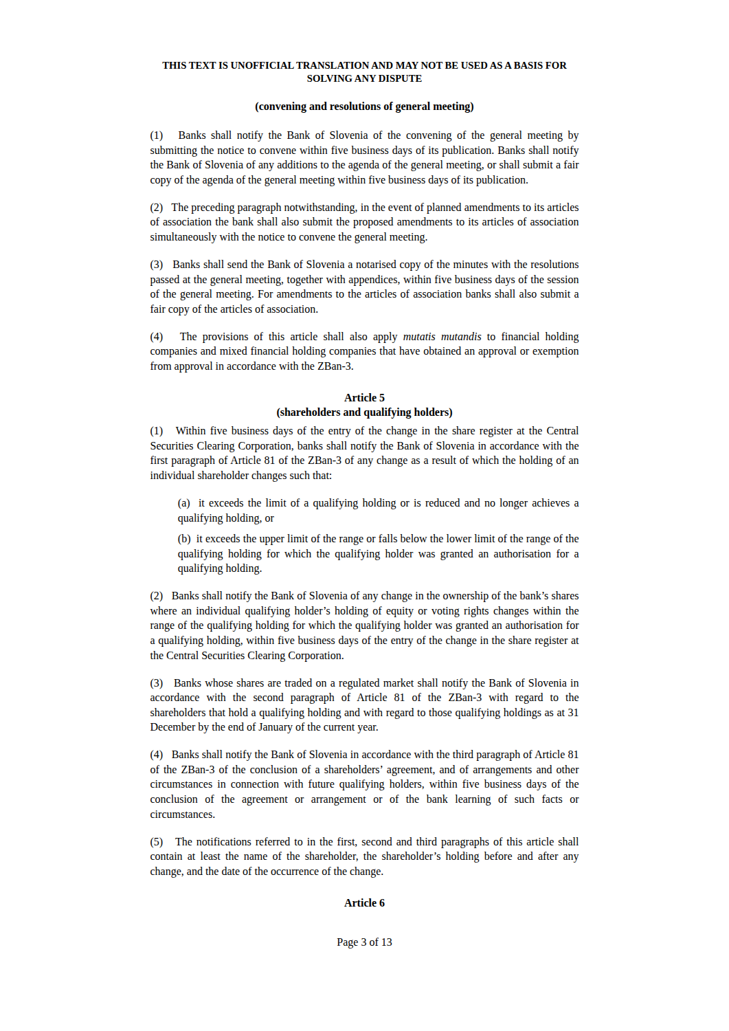THIS TEXT IS UNOFFICIAL TRANSLATION AND MAY NOT BE USED AS A BASIS FOR
SOLVING ANY DISPUTE
(convening and resolutions of general meeting)
(1) Banks shall notify the Bank of Slovenia of the convening of the general meeting by submitting the notice to convene within five business days of its publication. Banks shall notify the Bank of Slovenia of any additions to the agenda of the general meeting, or shall submit a fair copy of the agenda of the general meeting within five business days of its publication.
(2) The preceding paragraph notwithstanding, in the event of planned amendments to its articles of association the bank shall also submit the proposed amendments to its articles of association simultaneously with the notice to convene the general meeting.
(3) Banks shall send the Bank of Slovenia a notarised copy of the minutes with the resolutions passed at the general meeting, together with appendices, within five business days of the session of the general meeting. For amendments to the articles of association banks shall also submit a fair copy of the articles of association.
(4) The provisions of this article shall also apply mutatis mutandis to financial holding companies and mixed financial holding companies that have obtained an approval or exemption from approval in accordance with the ZBan-3.
Article 5(shareholders and qualifying holders)
(1) Within five business days of the entry of the change in the share register at the Central Securities Clearing Corporation, banks shall notify the Bank of Slovenia in accordance with the first paragraph of Article 81 of the ZBan-3 of any change as a result of which the holding of an individual shareholder changes such that:
(a) it exceeds the limit of a qualifying holding or is reduced and no longer achieves a qualifying holding, or
(b) it exceeds the upper limit of the range or falls below the lower limit of the range of the qualifying holding for which the qualifying holder was granted an authorisation for a qualifying holding.
(2) Banks shall notify the Bank of Slovenia of any change in the ownership of the bank’s shares where an individual qualifying holder’s holding of equity or voting rights changes within the range of the qualifying holding for which the qualifying holder was granted an authorisation for a qualifying holding, within five business days of the entry of the change in the share register at the Central Securities Clearing Corporation.
(3) Banks whose shares are traded on a regulated market shall notify the Bank of Slovenia in accordance with the second paragraph of Article 81 of the ZBan-3 with regard to the shareholders that hold a qualifying holding and with regard to those qualifying holdings as at 31 December by the end of January of the current year.
(4) Banks shall notify the Bank of Slovenia in accordance with the third paragraph of Article 81 of the ZBan-3 of the conclusion of a shareholders’ agreement, and of arrangements and other circumstances in connection with future qualifying holders, within five business days of the conclusion of the agreement or arrangement or of the bank learning of such facts or circumstances.
(5) The notifications referred to in the first, second and third paragraphs of this article shall contain at least the name of the shareholder, the shareholder’s holding before and after any change, and the date of the occurrence of the change.
Article 6
Page 3 of 13